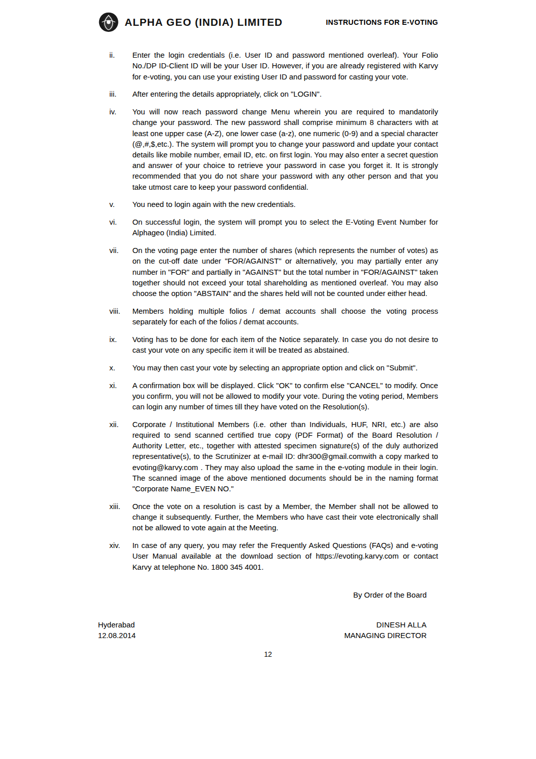ALPHA GEO (INDIA) LIMITED
INSTRUCTIONS FOR E-VOTING
ii. Enter the login credentials (i.e. User ID and password mentioned overleaf). Your Folio No./DP ID-Client ID will be your User ID. However, if you are already registered with Karvy for e-voting, you can use your existing User ID and password for casting your vote.
iii. After entering the details appropriately, click on "LOGIN".
iv. You will now reach password change Menu wherein you are required to mandatorily change your password. The new password shall comprise minimum 8 characters with at least one upper case (A-Z), one lower case (a-z), one numeric (0-9) and a special character (@,#,$,etc.). The system will prompt you to change your password and update your contact details like mobile number, email ID, etc. on first login. You may also enter a secret question and answer of your choice to retrieve your password in case you forget it. It is strongly recommended that you do not share your password with any other person and that you take utmost care to keep your password confidential.
v. You need to login again with the new credentials.
vi. On successful login, the system will prompt you to select the E-Voting Event Number for Alphageo (India) Limited.
vii. On the voting page enter the number of shares (which represents the number of votes) as on the cut-off date under "FOR/AGAINST" or alternatively, you may partially enter any number in "FOR" and partially in "AGAINST" but the total number in "FOR/AGAINST" taken together should not exceed your total shareholding as mentioned overleaf. You may also choose the option "ABSTAIN" and the shares held will not be counted under either head.
viii. Members holding multiple folios / demat accounts shall choose the voting process separately for each of the folios / demat accounts.
ix. Voting has to be done for each item of the Notice separately. In case you do not desire to cast your vote on any specific item it will be treated as abstained.
x. You may then cast your vote by selecting an appropriate option and click on "Submit".
xi. A confirmation box will be displayed. Click "OK" to confirm else "CANCEL" to modify. Once you confirm, you will not be allowed to modify your vote. During the voting period, Members can login any number of times till they have voted on the Resolution(s).
xii. Corporate / Institutional Members (i.e. other than Individuals, HUF, NRI, etc.) are also required to send scanned certified true copy (PDF Format) of the Board Resolution / Authority Letter, etc., together with attested specimen signature(s) of the duly authorized representative(s), to the Scrutinizer at e-mail ID: dhr300@gmail.comwith a copy marked to evoting@karvy.com . They may also upload the same in the e-voting module in their login. The scanned image of the above mentioned documents should be in the naming format "Corporate Name_EVEN NO."
xiii. Once the vote on a resolution is cast by a Member, the Member shall not be allowed to change it subsequently. Further, the Members who have cast their vote electronically shall not be allowed to vote again at the Meeting.
xiv. In case of any query, you may refer the Frequently Asked Questions (FAQs) and e-voting User Manual available at the download section of https://evoting.karvy.com or contact Karvy at telephone No. 1800 345 4001.
By Order of the Board
Hyderabad
12.08.2014
DINESH ALLA
MANAGING DIRECTOR
12